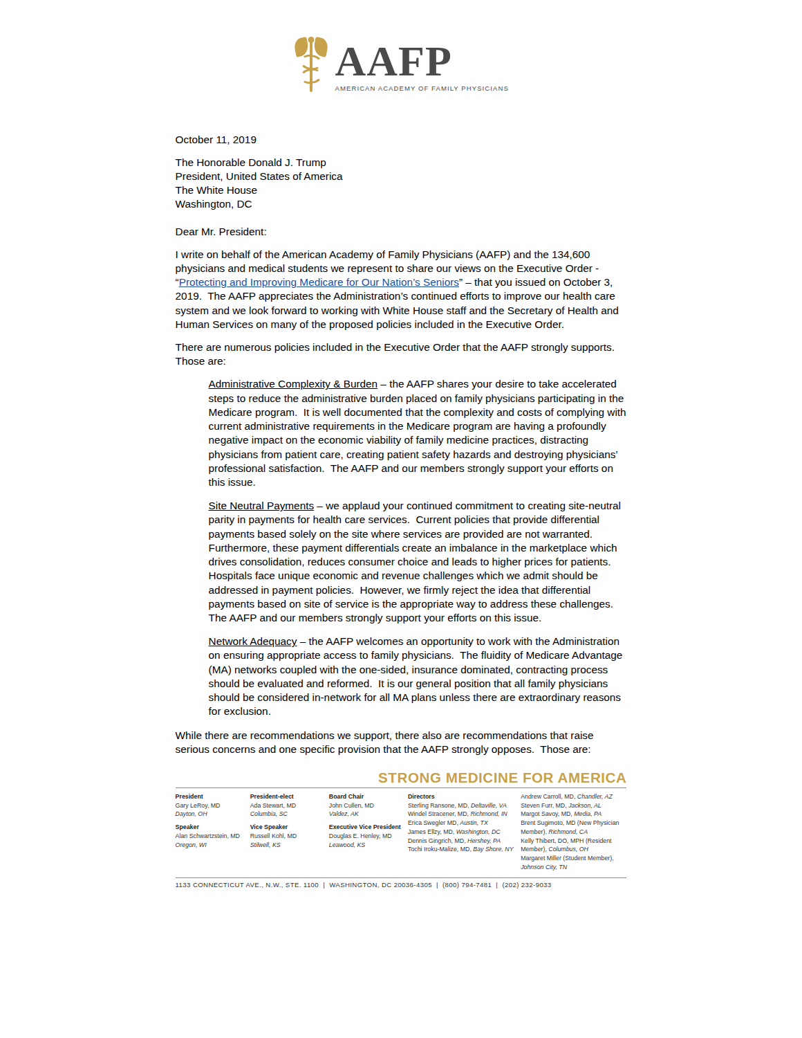AAFP
AMERICAN ACADEMY OF FAMILY PHYSICIANS
October 11, 2019
The Honorable Donald J. Trump
President, United States of America
The White House
Washington, DC
Dear Mr. President:
I write on behalf of the American Academy of Family Physicians (AAFP) and the 134,600 physicians and medical students we represent to share our views on the Executive Order - “Protecting and Improving Medicare for Our Nation’s Seniors” – that you issued on October 3, 2019. The AAFP appreciates the Administration’s continued efforts to improve our health care system and we look forward to working with White House staff and the Secretary of Health and Human Services on many of the proposed policies included in the Executive Order.
There are numerous policies included in the Executive Order that the AAFP strongly supports. Those are:
Administrative Complexity & Burden – the AAFP shares your desire to take accelerated steps to reduce the administrative burden placed on family physicians participating in the Medicare program. It is well documented that the complexity and costs of complying with current administrative requirements in the Medicare program are having a profoundly negative impact on the economic viability of family medicine practices, distracting physicians from patient care, creating patient safety hazards and destroying physicians’ professional satisfaction. The AAFP and our members strongly support your efforts on this issue.
Site Neutral Payments – we applaud your continued commitment to creating site-neutral parity in payments for health care services. Current policies that provide differential payments based solely on the site where services are provided are not warranted. Furthermore, these payment differentials create an imbalance in the marketplace which drives consolidation, reduces consumer choice and leads to higher prices for patients. Hospitals face unique economic and revenue challenges which we admit should be addressed in payment policies. However, we firmly reject the idea that differential payments based on site of service is the appropriate way to address these challenges. The AAFP and our members strongly support your efforts on this issue.
Network Adequacy – the AAFP welcomes an opportunity to work with the Administration on ensuring appropriate access to family physicians. The fluidity of Medicare Advantage (MA) networks coupled with the one-sided, insurance dominated, contracting process should be evaluated and reformed. It is our general position that all family physicians should be considered in-network for all MA plans unless there are extraordinary reasons for exclusion.
While there are recommendations we support, there also are recommendations that raise serious concerns and one specific provision that the AAFP strongly opposes. Those are:
STRONG MEDICINE FOR AMERICA
President
Gary LeRoy, MD
Dayton, OH
Speaker
Alan Schwartzstein, MD
Oregon, WI
President-elect
Ada Stewart, MD
Columbia, SC
Vice Speaker
Russell Kohl, MD
Stilwell, KS
Board Chair
John Cullen, MD
Valdez, AK
Executive Vice President
Douglas E. Henley, MD
Leawood, KS
Directors
Sterling Ransone, MD, Deltaville, VA
Windel Stracener, MD, Richmond, IN
Erica Swegler MD, Austin, TX
James Ellzy, MD, Washington, DC
Dennis Gingrich, MD, Hershey, PA
Tochi Iroku-Malize, MD, Bay Shore, NY
Andrew Carroll, MD, Chandler, AZ
Steven Furr, MD, Jackson, AL
Margot Savoy, MD, Media, PA
Brent Sugimoto, MD (New Physician Member), Richmond, CA
Kelly Thibert, DO, MPH (Resident Member), Columbus, OH
Margaret Miller (Student Member), Johnson City, TN
1133 CONNECTICUT AVE., N.W., STE. 1100 | WASHINGTON, DC 20036-4305 | (800) 794-7481 | (202) 232-9033